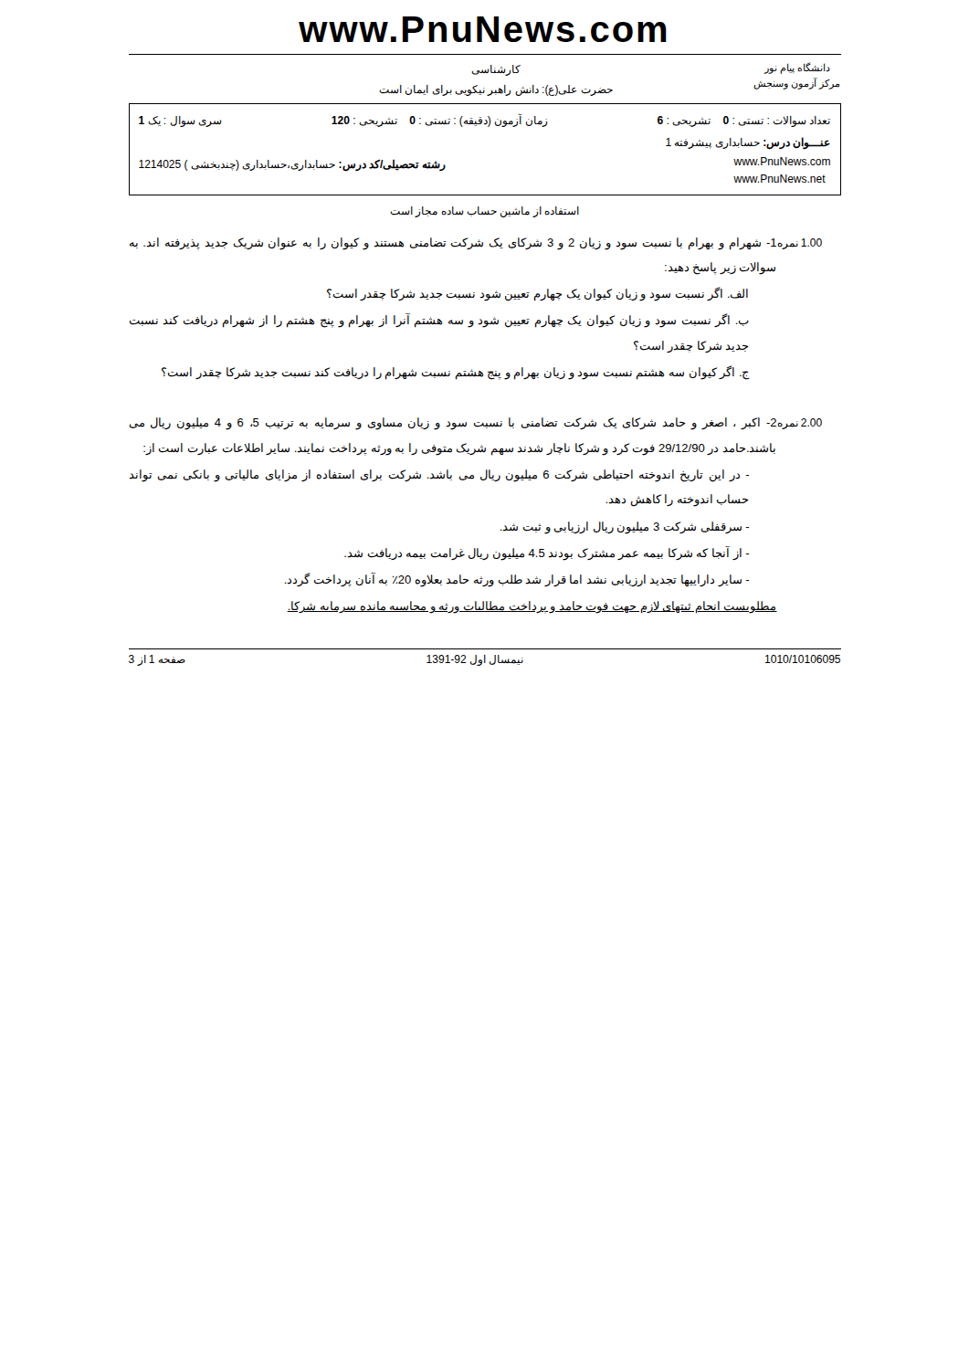www.PnuNews.com
دانشگاه پیام نور
مرکز آزمون وسنجش
کارشناسی
حضرت علی(ع): دانش راهبر نیکویی برای ایمان است
تعداد سوالات : تستی : 0 تشریحی : 6
زمان آزمون (دقیقه) : تستی : 0 تشریحی : 120
سری سوال : یک 1
عنـــوان درس: حسابداری پیشرفته 1
www.PnuNews.com
www.PnuNews.net
رشته تحصیلی/کد درس: حسابداری،حسابداری (چندبخشی ) 1214025
استفاده از ماشین حساب ساده مجاز است
1.00 نمره
1- شهرام و بهرام با نسبت سود و زیان 2 و 3 شرکای یک شرکت تضامنی هستند و کیوان را به عنوان شریک جدید پذیرفته اند. به سوالات زیر پاسخ دهید:
الف. اگر نسبت سود و زیان کیوان یک چهارم تعیین شود نسبت جدید شرکا چقدر است؟
ب. اگر نسبت سود و زیان کیوان یک چهارم تعیین شود و سه هشتم آنرا از بهرام و پنج هشتم را از شهرام دریافت کند نسبت جدید شرکا چقدر است؟
ج. اگر کیوان سه هشتم نسبت سود و زیان بهرام و پنج هشتم نسبت شهرام را دریافت کند نسبت جدید شرکا چقدر است؟
2.00 نمره
2- اکبر ، اصغر و حامد شرکای یک شرکت تضامنی با نسبت سود و زیان مساوی و سرمایه به ترتیب 5، 6 و 4 میلیون ریال می باشند.حامد در 29/12/90 فوت کرد و شرکا ناچار شدند سهم شریک متوفی را به ورثه پرداخت نمایند. سایر اطلاعات عبارت است از:
- در این تاریخ اندوخته احتیاطی شرکت 6 میلیون ریال می باشد. شرکت برای استفاده از مزایای مالیاتی و بانکی نمی تواند حساب اندوخته را کاهش دهد.
- سرقفلی شرکت 3 میلیون ریال ارزیابی و ثبت شد.
- از آنجا که شرکا بیمه عمر مشترک بودند 4.5 میلیون ریال غرامت بیمه دریافت شد.
- سایر داراییها تجدید ارزیابی نشد اما قرار شد طلب ورثه حامد بعلاوه 20٪ به آنان پرداخت گردد.
مطلوبست انجام ثبتهای لازم جهت فوت حامد و پرداخت مطالبات ورثه و محاسبه مانده سرمایه شرکا.
1010/10106095
نیمسال اول 92-1391
صفحه 1 از 3